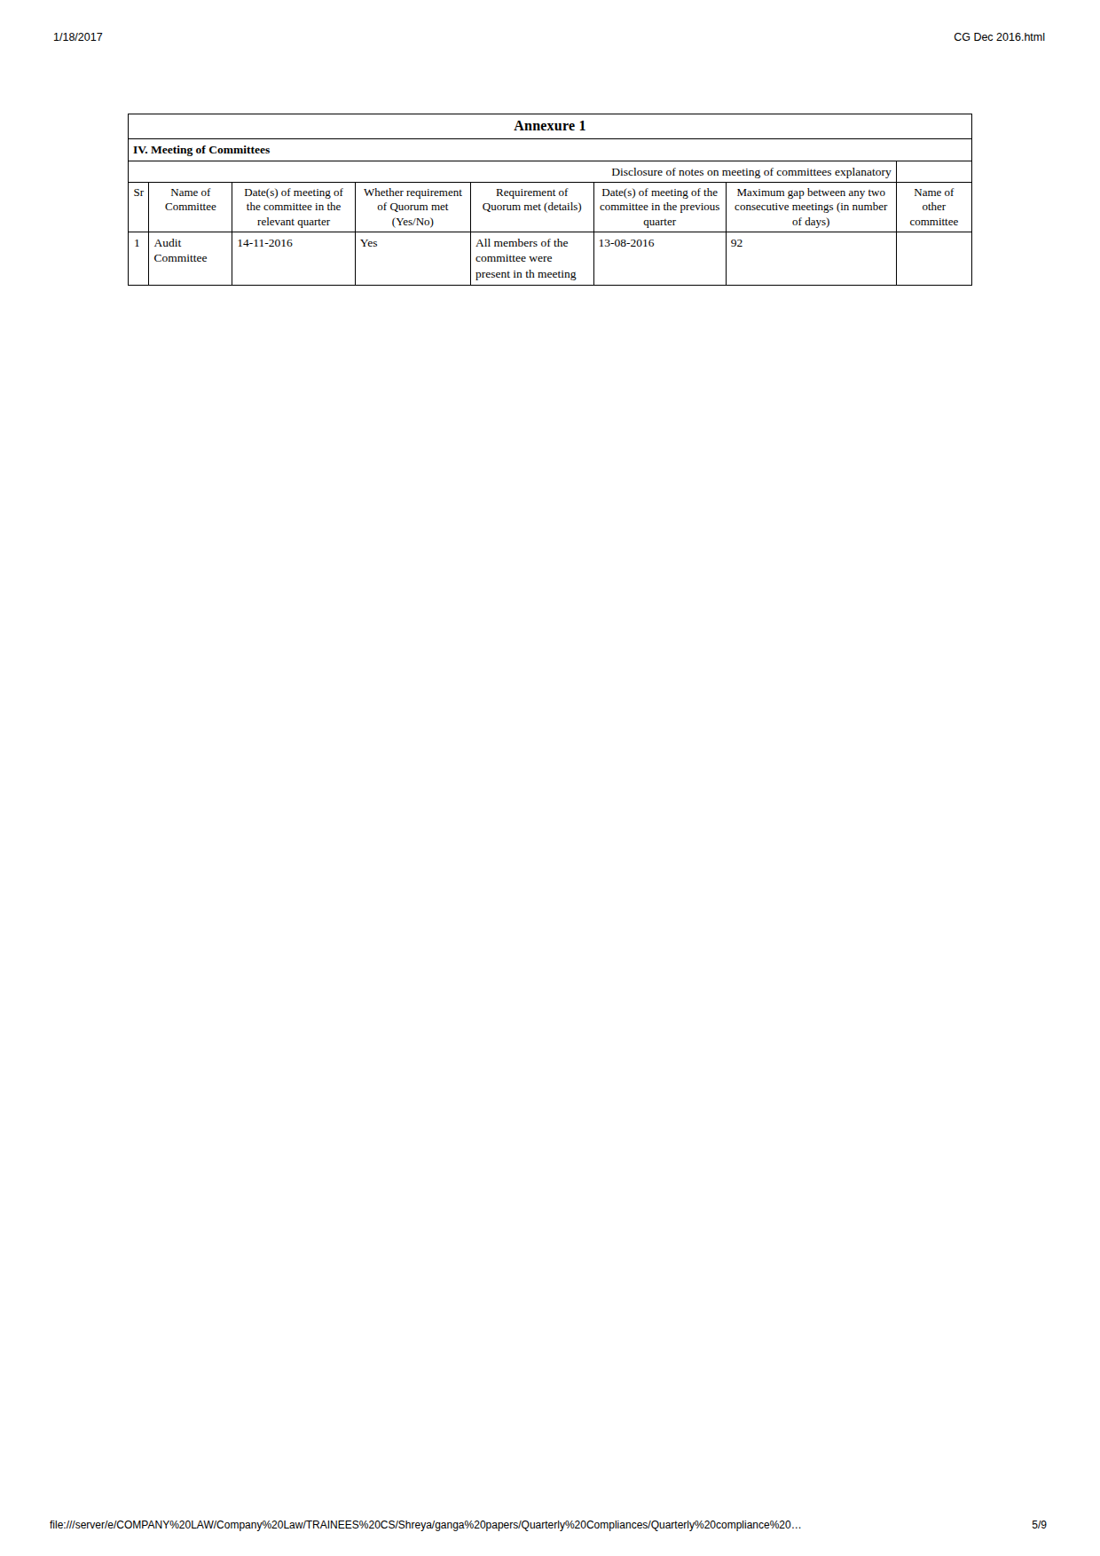1/18/2017
CG Dec 2016.html
| Annexure 1 |
| IV. Meeting of Committees |
| Disclosure of notes on meeting of committees explanatory | |
| Sr | Name of Committee | Date(s) of meeting of the committee in the relevant quarter | Whether requirement of Quorum met (Yes/No) | Requirement of Quorum met (details) | Date(s) of meeting of the committee in the previous quarter | Maximum gap between any two consecutive meetings (in number of days) | Name of other committee |
| 1 | Audit Committee | 14-11-2016 | Yes | All members of the committee were present in th meeting | 13-08-2016 | 92 | |
file:///server/e/COMPANY%20LAW/Company%20Law/TRAINEES%20CS/Shreya/ganga%20papers/Quarterly%20Compliances/Quarterly%20compliance%20…
5/9